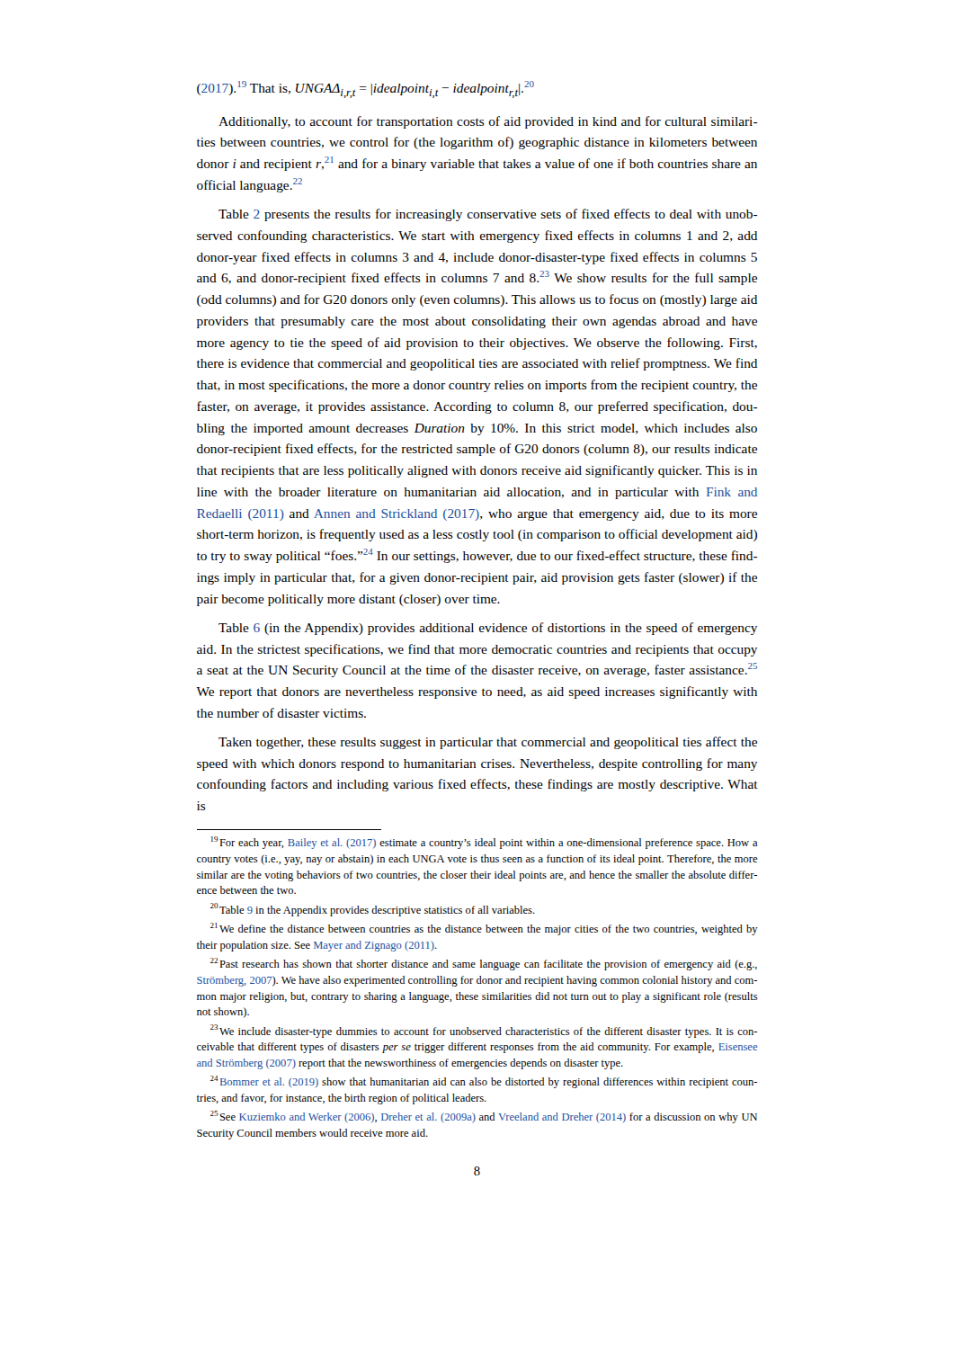(2017).19 That is, UNGAΔi,r,t = |idealpointi,t − idealpointr,t|.20
Additionally, to account for transportation costs of aid provided in kind and for cultural similarities between countries, we control for (the logarithm of) geographic distance in kilometers between donor i and recipient r,21 and for a binary variable that takes a value of one if both countries share an official language.22
Table 2 presents the results for increasingly conservative sets of fixed effects to deal with unobserved confounding characteristics. We start with emergency fixed effects in columns 1 and 2, add donor-year fixed effects in columns 3 and 4, include donor-disaster-type fixed effects in columns 5 and 6, and donor-recipient fixed effects in columns 7 and 8.23 We show results for the full sample (odd columns) and for G20 donors only (even columns). This allows us to focus on (mostly) large aid providers that presumably care the most about consolidating their own agendas abroad and have more agency to tie the speed of aid provision to their objectives. We observe the following. First, there is evidence that commercial and geopolitical ties are associated with relief promptness. We find that, in most specifications, the more a donor country relies on imports from the recipient country, the faster, on average, it provides assistance. According to column 8, our preferred specification, doubling the imported amount decreases Duration by 10%. In this strict model, which includes also donor-recipient fixed effects, for the restricted sample of G20 donors (column 8), our results indicate that recipients that are less politically aligned with donors receive aid significantly quicker. This is in line with the broader literature on humanitarian aid allocation, and in particular with Fink and Redaelli (2011) and Annen and Strickland (2017), who argue that emergency aid, due to its more short-term horizon, is frequently used as a less costly tool (in comparison to official development aid) to try to sway political “foes.”24 In our settings, however, due to our fixed-effect structure, these findings imply in particular that, for a given donor-recipient pair, aid provision gets faster (slower) if the pair become politically more distant (closer) over time.
Table 6 (in the Appendix) provides additional evidence of distortions in the speed of emergency aid. In the strictest specifications, we find that more democratic countries and recipients that occupy a seat at the UN Security Council at the time of the disaster receive, on average, faster assistance.25 We report that donors are nevertheless responsive to need, as aid speed increases significantly with the number of disaster victims.
Taken together, these results suggest in particular that commercial and geopolitical ties affect the speed with which donors respond to humanitarian crises. Nevertheless, despite controlling for many confounding factors and including various fixed effects, these findings are mostly descriptive. What is
19For each year, Bailey et al. (2017) estimate a country’s ideal point within a one-dimensional preference space. How a country votes (i.e., yay, nay or abstain) in each UNGA vote is thus seen as a function of its ideal point. Therefore, the more similar are the voting behaviors of two countries, the closer their ideal points are, and hence the smaller the absolute difference between the two.
20Table 9 in the Appendix provides descriptive statistics of all variables.
21We define the distance between countries as the distance between the major cities of the two countries, weighted by their population size. See Mayer and Zignago (2011).
22Past research has shown that shorter distance and same language can facilitate the provision of emergency aid (e.g., Strömberg, 2007). We have also experimented controlling for donor and recipient having common colonial history and common major religion, but, contrary to sharing a language, these similarities did not turn out to play a significant role (results not shown).
23We include disaster-type dummies to account for unobserved characteristics of the different disaster types. It is conceivable that different types of disasters per se trigger different responses from the aid community. For example, Eisensee and Strömberg (2007) report that the newsworthiness of emergencies depends on disaster type.
24Bommer et al. (2019) show that humanitarian aid can also be distorted by regional differences within recipient countries, and favor, for instance, the birth region of political leaders.
25See Kuziemko and Werker (2006), Dreher et al. (2009a) and Vreeland and Dreher (2014) for a discussion on why UN Security Council members would receive more aid.
8